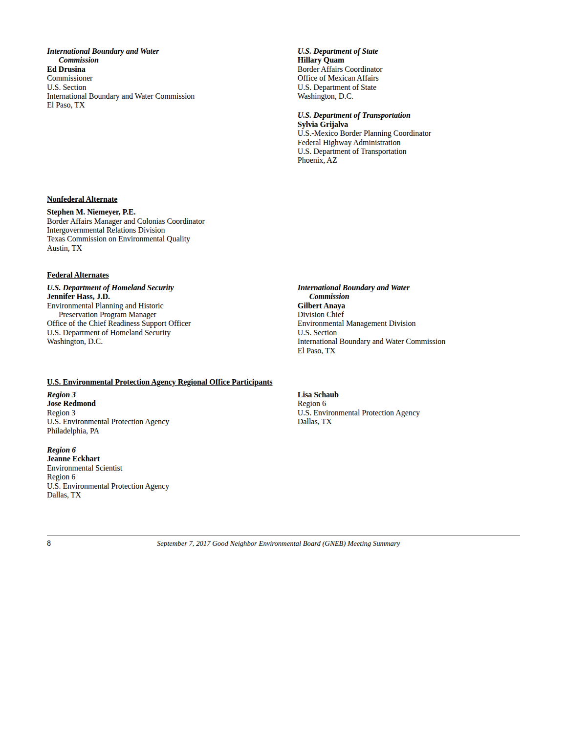International Boundary and Water
Commission
Ed Drusina
Commissioner
U.S. Section
International Boundary and Water Commission
El Paso, TX
U.S. Department of State
Hillary Quam
Border Affairs Coordinator
Office of Mexican Affairs
U.S. Department of State
Washington, D.C.
U.S. Department of Transportation
Sylvia Grijalva
U.S.-Mexico Border Planning Coordinator
Federal Highway Administration
U.S. Department of Transportation
Phoenix, AZ
Nonfederal Alternate
Stephen M. Niemeyer, P.E.
Border Affairs Manager and Colonias Coordinator
Intergovernmental Relations Division
Texas Commission on Environmental Quality
Austin, TX
Federal Alternates
U.S. Department of Homeland Security
Jennifer Hass, J.D.
Environmental Planning and Historic
Preservation Program Manager
Office of the Chief Readiness Support Officer
U.S. Department of Homeland Security
Washington, D.C.
International Boundary and Water
Commission
Gilbert Anaya
Division Chief
Environmental Management Division
U.S. Section
International Boundary and Water Commission
El Paso, TX
U.S. Environmental Protection Agency Regional Office Participants
Region 3
Jose Redmond
Region 3
U.S. Environmental Protection Agency
Philadelphia, PA
Region 6
Jeanne Eckhart
Environmental Scientist
Region 6
U.S. Environmental Protection Agency
Dallas, TX
Lisa Schaub
Region 6
U.S. Environmental Protection Agency
Dallas, TX
8 September 7, 2017 Good Neighbor Environmental Board (GNEB) Meeting Summary